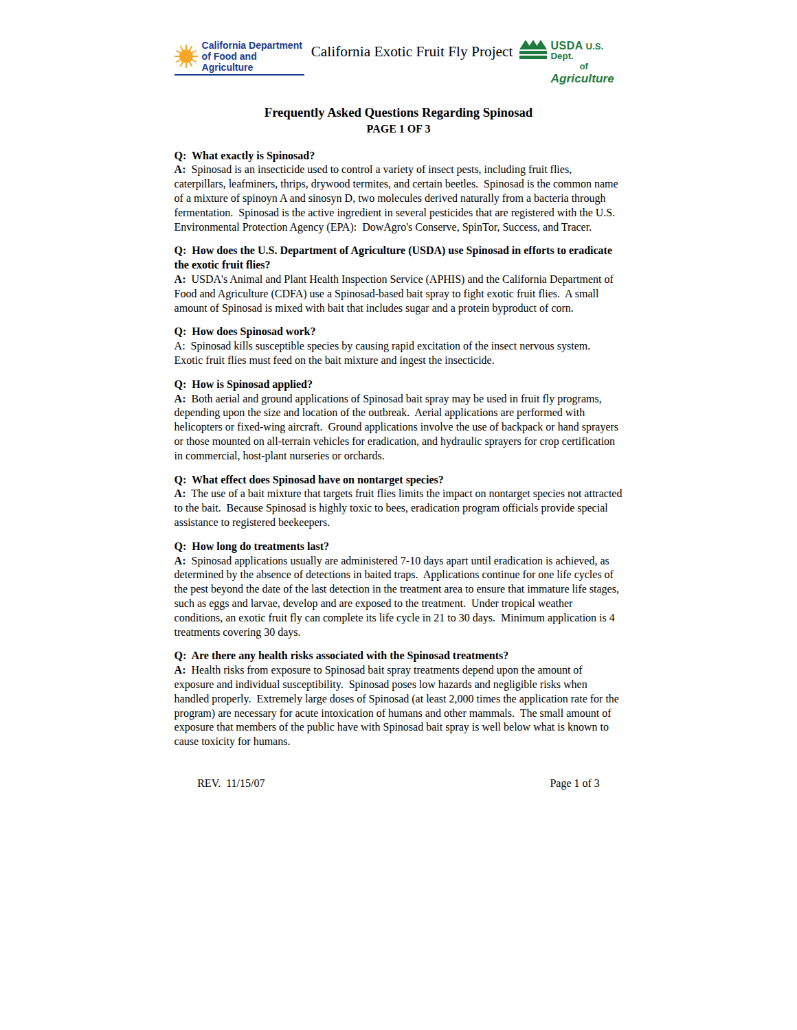California Department
of Food and Agriculture
California Exotic Fruit Fly Project
USDA U.S. Dept.
of
Agriculture
Frequently Asked Questions Regarding Spinosad
PAGE 1 OF 3
Q: What exactly is Spinosad?
A: Spinosad is an insecticide used to control a variety of insect pests, including fruit flies, caterpillars, leafminers, thrips, drywood termites, and certain beetles. Spinosad is the common name of a mixture of spinoyn A and sinosyn D, two molecules derived naturally from a bacteria through fermentation. Spinosad is the active ingredient in several pesticides that are registered with the U.S. Environmental Protection Agency (EPA): DowAgro's Conserve, SpinTor, Success, and Tracer.
Q: How does the U.S. Department of Agriculture (USDA) use Spinosad in efforts to eradicate the exotic fruit flies?
A: USDA's Animal and Plant Health Inspection Service (APHIS) and the California Department of Food and Agriculture (CDFA) use a Spinosad-based bait spray to fight exotic fruit flies. A small amount of Spinosad is mixed with bait that includes sugar and a protein byproduct of corn.
Q: How does Spinosad work?
A: Spinosad kills susceptible species by causing rapid excitation of the insect nervous system. Exotic fruit flies must feed on the bait mixture and ingest the insecticide.
Q: How is Spinosad applied?
A: Both aerial and ground applications of Spinosad bait spray may be used in fruit fly programs, depending upon the size and location of the outbreak. Aerial applications are performed with helicopters or fixed-wing aircraft. Ground applications involve the use of backpack or hand sprayers or those mounted on all-terrain vehicles for eradication, and hydraulic sprayers for crop certification in commercial, host-plant nurseries or orchards.
Q: What effect does Spinosad have on nontarget species?
A: The use of a bait mixture that targets fruit flies limits the impact on nontarget species not attracted to the bait. Because Spinosad is highly toxic to bees, eradication program officials provide special assistance to registered beekeepers.
Q: How long do treatments last?
A: Spinosad applications usually are administered 7-10 days apart until eradication is achieved, as determined by the absence of detections in baited traps. Applications continue for one life cycles of the pest beyond the date of the last detection in the treatment area to ensure that immature life stages, such as eggs and larvae, develop and are exposed to the treatment. Under tropical weather conditions, an exotic fruit fly can complete its life cycle in 21 to 30 days. Minimum application is 4 treatments covering 30 days.
Q: Are there any health risks associated with the Spinosad treatments?
A: Health risks from exposure to Spinosad bait spray treatments depend upon the amount of exposure and individual susceptibility. Spinosad poses low hazards and negligible risks when handled properly. Extremely large doses of Spinosad (at least 2,000 times the application rate for the program) are necessary for acute intoxication of humans and other mammals. The small amount of exposure that members of the public have with Spinosad bait spray is well below what is known to cause toxicity for humans.
REV. 11/15/07
Page 1 of 3